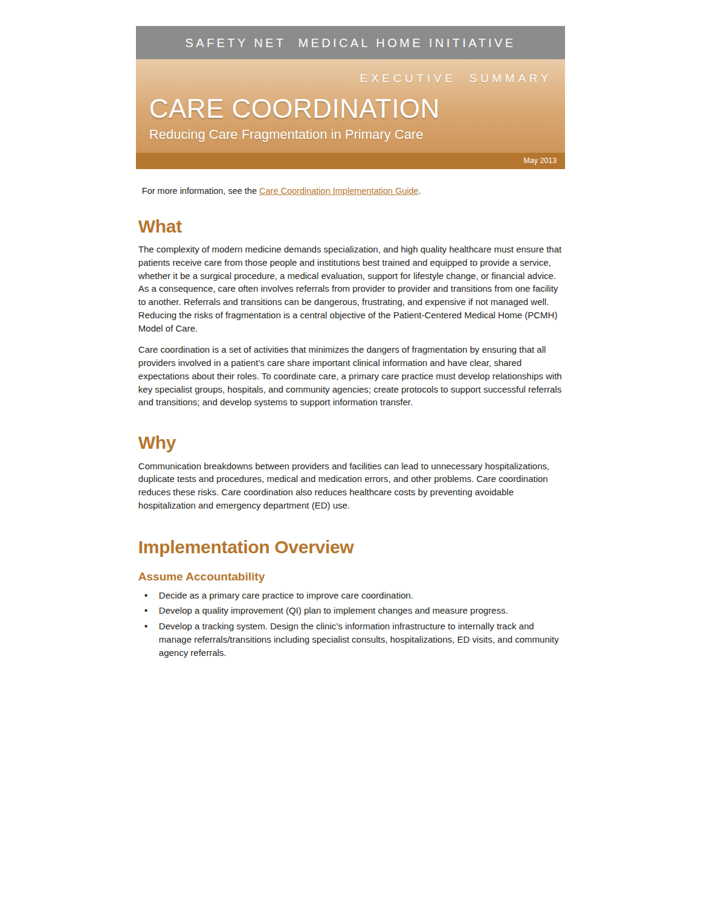SAFETY NET MEDICAL HOME INITIATIVE
Executive Summary
CARE COORDINATION
Reducing Care Fragmentation in Primary Care
May 2013
For more information, see the Care Coordination Implementation Guide.
What
The complexity of modern medicine demands specialization, and high quality healthcare must ensure that patients receive care from those people and institutions best trained and equipped to provide a service, whether it be a surgical procedure, a medical evaluation, support for lifestyle change, or financial advice. As a consequence, care often involves referrals from provider to provider and transitions from one facility to another. Referrals and transitions can be dangerous, frustrating, and expensive if not managed well. Reducing the risks of fragmentation is a central objective of the Patient-Centered Medical Home (PCMH) Model of Care.
Care coordination is a set of activities that minimizes the dangers of fragmentation by ensuring that all providers involved in a patient’s care share important clinical information and have clear, shared expectations about their roles. To coordinate care, a primary care practice must develop relationships with key specialist groups, hospitals, and community agencies; create protocols to support successful referrals and transitions; and develop systems to support information transfer.
Why
Communication breakdowns between providers and facilities can lead to unnecessary hospitalizations, duplicate tests and procedures, medical and medication errors, and other problems. Care coordination reduces these risks. Care coordination also reduces healthcare costs by preventing avoidable hospitalization and emergency department (ED) use.
Implementation Overview
Assume Accountability
Decide as a primary care practice to improve care coordination.
Develop a quality improvement (QI) plan to implement changes and measure progress.
Develop a tracking system. Design the clinic’s information infrastructure to internally track and manage referrals/transitions including specialist consults, hospitalizations, ED visits, and community agency referrals.